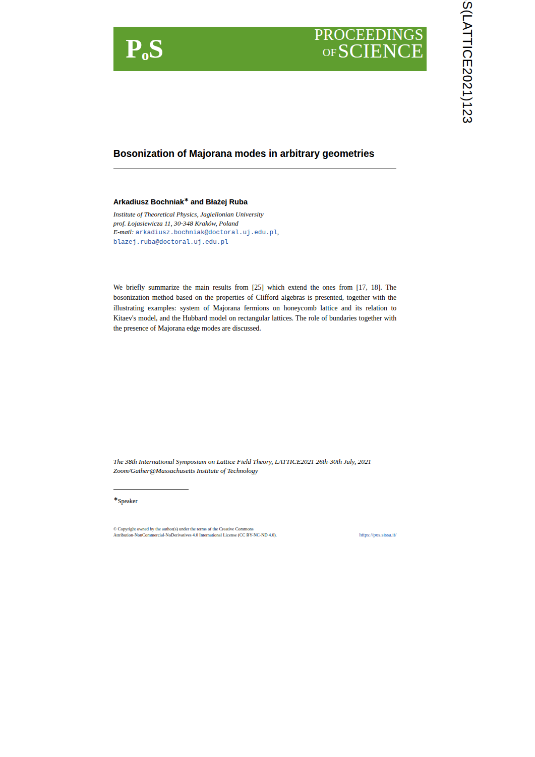PoS
PROCEEDINGS
OFSCIENCE
PoS(LATTICE2021)123
Bosonization of Majorana modes in arbitrary geometries
Arkadiusz Bochniak∗ and Błażej Ruba
Institute of Theoretical Physics, Jagiellonian University
prof. Łojasiewicza 11, 30-348 Kraków, Poland
E-mail: arkadiusz.bochniak@doctoral.uj.edu.pl,
blazej.ruba@doctoral.uj.edu.pl
We briefly summarize the main results from [25] which extend the ones from [17, 18]. The bosonization method based on the properties of Clifford algebras is presented, together with the illustrating examples: system of Majorana fermions on honeycomb lattice and its relation to Kitaev's model, and the Hubbard model on rectangular lattices. The role of bundaries together with the presence of Majorana edge modes are discussed.
The 38th International Symposium on Lattice Field Theory, LATTICE2021 26th-30th July, 2021
Zoom/Gather@Massachusetts Institute of Technology
∗Speaker
© Copyright owned by the author(s) under the terms of the Creative Commons
Attribution-NonCommercial-NoDerivatives 4.0 International License (CC BY-NC-ND 4.0). https://pos.sissa.it/